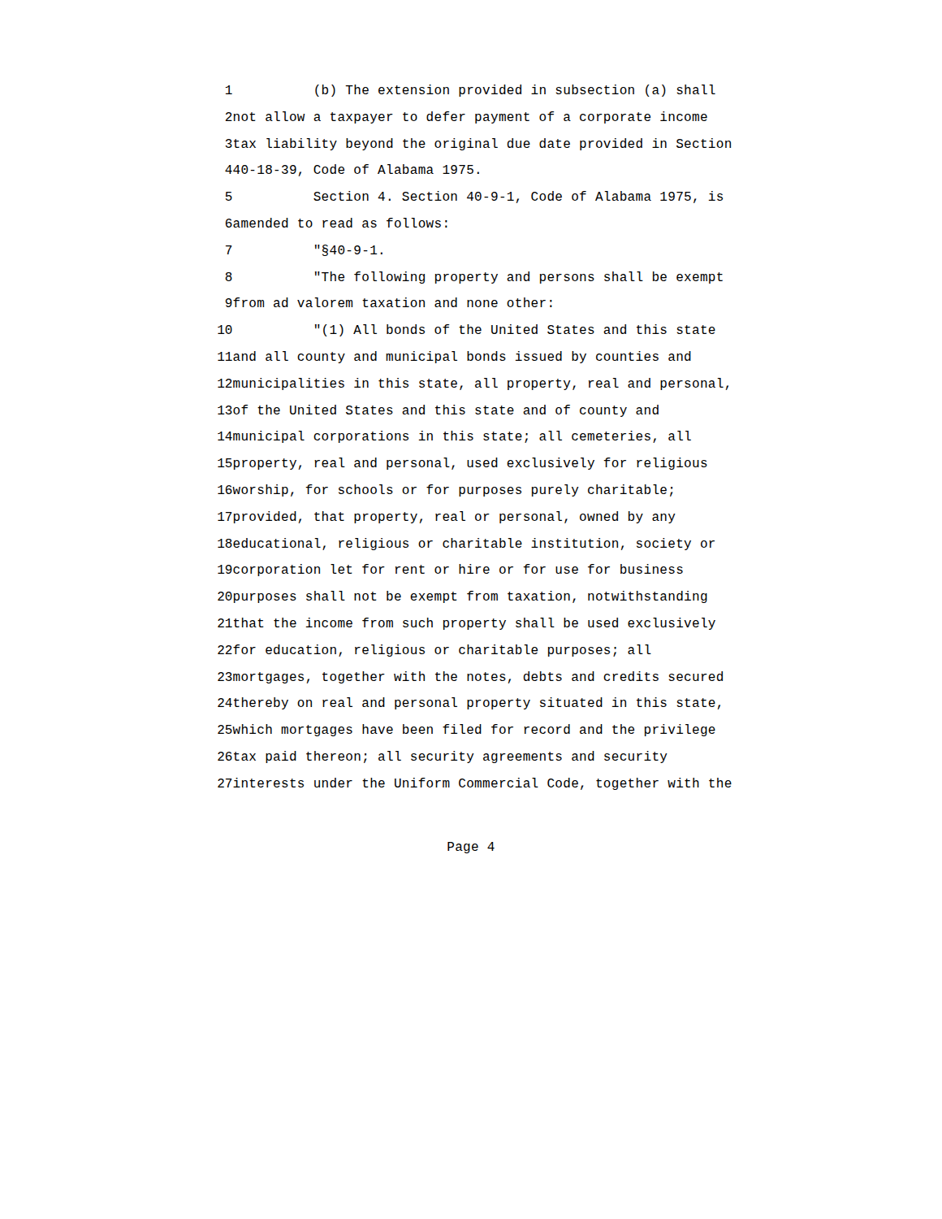| 1 | (b) The extension provided in subsection (a) shall |
| 2 | not allow a taxpayer to defer payment of a corporate income |
| 3 | tax liability beyond the original due date provided in Section |
| 4 | 40-18-39, Code of Alabama 1975. |
| 5 | Section 4. Section 40-9-1, Code of Alabama 1975, is |
| 6 | amended to read as follows: |
| 7 | "§40-9-1. |
| 8 | "The following property and persons shall be exempt |
| 9 | from ad valorem taxation and none other: |
| 10 | "(1) All bonds of the United States and this state |
| 11 | and all county and municipal bonds issued by counties and |
| 12 | municipalities in this state, all property, real and personal, |
| 13 | of the United States and this state and of county and |
| 14 | municipal corporations in this state; all cemeteries, all |
| 15 | property, real and personal, used exclusively for religious |
| 16 | worship, for schools or for purposes purely charitable; |
| 17 | provided, that property, real or personal, owned by any |
| 18 | educational, religious or charitable institution, society or |
| 19 | corporation let for rent or hire or for use for business |
| 20 | purposes shall not be exempt from taxation, notwithstanding |
| 21 | that the income from such property shall be used exclusively |
| 22 | for education, religious or charitable purposes; all |
| 23 | mortgages, together with the notes, debts and credits secured |
| 24 | thereby on real and personal property situated in this state, |
| 25 | which mortgages have been filed for record and the privilege |
| 26 | tax paid thereon; all security agreements and security |
| 27 | interests under the Uniform Commercial Code, together with the |
Page 4